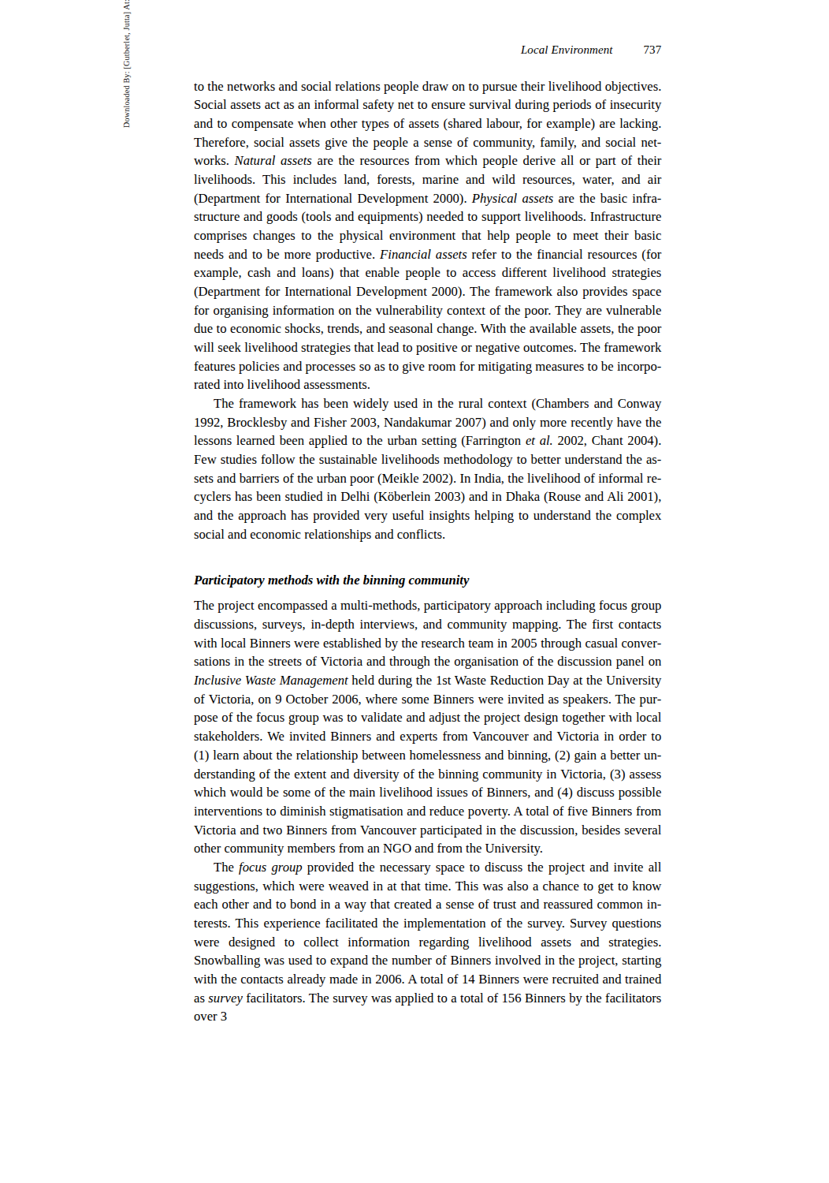Downloaded By: [Gutberlet, Jutta] At: 18:01 20 August 2009
Local Environment 737
to the networks and social relations people draw on to pursue their livelihood objectives. Social assets act as an informal safety net to ensure survival during periods of insecurity and to compensate when other types of assets (shared labour, for example) are lacking. Therefore, social assets give the people a sense of community, family, and social networks. Natural assets are the resources from which people derive all or part of their livelihoods. This includes land, forests, marine and wild resources, water, and air (Department for International Development 2000). Physical assets are the basic infrastructure and goods (tools and equipments) needed to support livelihoods. Infrastructure comprises changes to the physical environment that help people to meet their basic needs and to be more productive. Financial assets refer to the financial resources (for example, cash and loans) that enable people to access different livelihood strategies (Department for International Development 2000). The framework also provides space for organising information on the vulnerability context of the poor. They are vulnerable due to economic shocks, trends, and seasonal change. With the available assets, the poor will seek livelihood strategies that lead to positive or negative outcomes. The framework features policies and processes so as to give room for mitigating measures to be incorporated into livelihood assessments.
The framework has been widely used in the rural context (Chambers and Conway 1992, Brocklesby and Fisher 2003, Nandakumar 2007) and only more recently have the lessons learned been applied to the urban setting (Farrington et al. 2002, Chant 2004). Few studies follow the sustainable livelihoods methodology to better understand the assets and barriers of the urban poor (Meikle 2002). In India, the livelihood of informal recyclers has been studied in Delhi (Köberlein 2003) and in Dhaka (Rouse and Ali 2001), and the approach has provided very useful insights helping to understand the complex social and economic relationships and conflicts.
Participatory methods with the binning community
The project encompassed a multi-methods, participatory approach including focus group discussions, surveys, in-depth interviews, and community mapping. The first contacts with local Binners were established by the research team in 2005 through casual conversations in the streets of Victoria and through the organisation of the discussion panel on Inclusive Waste Management held during the 1st Waste Reduction Day at the University of Victoria, on 9 October 2006, where some Binners were invited as speakers. The purpose of the focus group was to validate and adjust the project design together with local stakeholders. We invited Binners and experts from Vancouver and Victoria in order to (1) learn about the relationship between homelessness and binning, (2) gain a better understanding of the extent and diversity of the binning community in Victoria, (3) assess which would be some of the main livelihood issues of Binners, and (4) discuss possible interventions to diminish stigmatisation and reduce poverty. A total of five Binners from Victoria and two Binners from Vancouver participated in the discussion, besides several other community members from an NGO and from the University.
The focus group provided the necessary space to discuss the project and invite all suggestions, which were weaved in at that time. This was also a chance to get to know each other and to bond in a way that created a sense of trust and reassured common interests. This experience facilitated the implementation of the survey. Survey questions were designed to collect information regarding livelihood assets and strategies. Snowballing was used to expand the number of Binners involved in the project, starting with the contacts already made in 2006. A total of 14 Binners were recruited and trained as survey facilitators. The survey was applied to a total of 156 Binners by the facilitators over 3